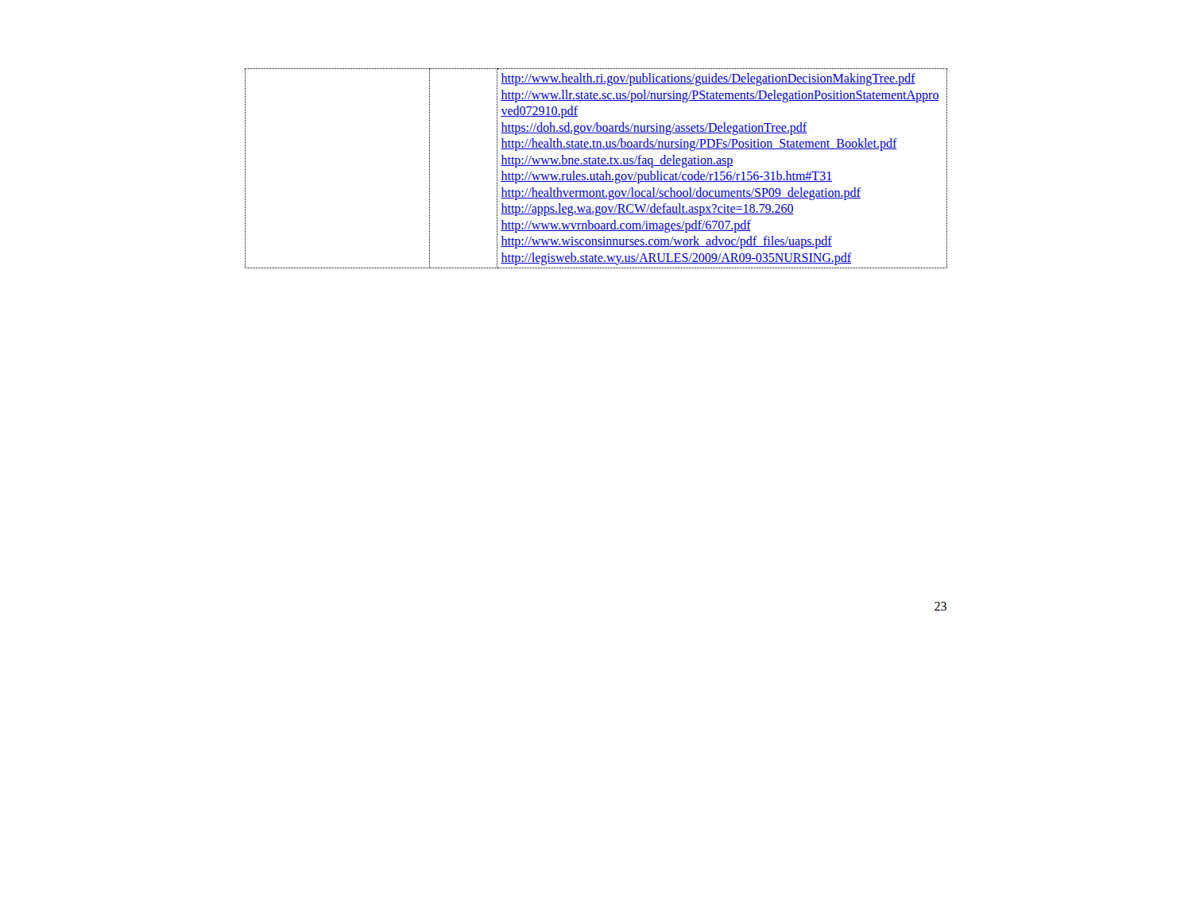| | | http://www.health.ri.gov/publications/guides/DelegationDecisionMakingTree.pdf http://www.llr.state.sc.us/pol/nursing/PStatements/DelegationPositionStatementApproved072910.pdf https://doh.sd.gov/boards/nursing/assets/DelegationTree.pdf http://health.state.tn.us/boards/nursing/PDFs/Position_Statement_Booklet.pdf http://www.bne.state.tx.us/faq_delegation.asp http://www.rules.utah.gov/publicat/code/r156/r156-31b.htm#T31 http://healthvermont.gov/local/school/documents/SP09_delegation.pdf http://apps.leg.wa.gov/RCW/default.aspx?cite=18.79.260 http://www.wvrnboard.com/images/pdf/6707.pdf http://www.wisconsinnurses.com/work_advoc/pdf_files/uaps.pdf http://legisweb.state.wy.us/ARULES/2009/AR09-035NURSING.pdf |
23